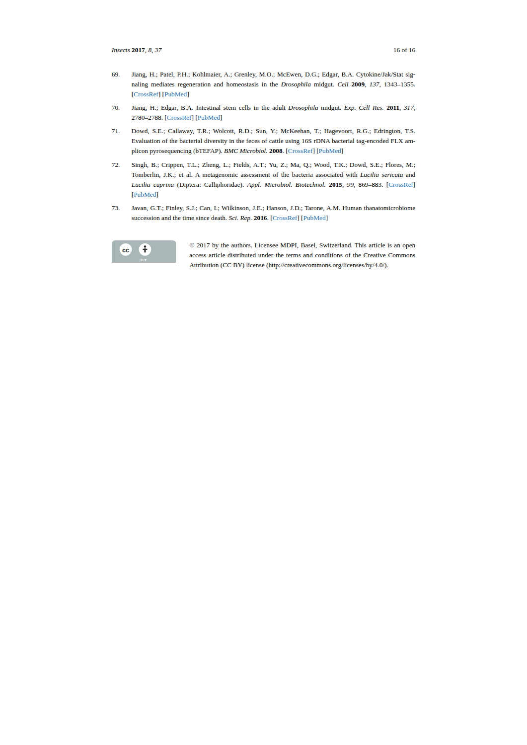Insects 2017, 8, 37
16 of 16
69. Jiang, H.; Patel, P.H.; Kohlmaier, A.; Grenley, M.O.; McEwen, D.G.; Edgar, B.A. Cytokine/Jak/Stat signaling mediates regeneration and homeostasis in the Drosophila midgut. Cell 2009, 137, 1343–1355. [CrossRef] [PubMed]
70. Jiang, H.; Edgar, B.A. Intestinal stem cells in the adult Drosophila midgut. Exp. Cell Res. 2011, 317, 2780–2788. [CrossRef] [PubMed]
71. Dowd, S.E.; Callaway, T.R.; Wolcott, R.D.; Sun, Y.; McKeehan, T.; Hagevoort, R.G.; Edrington, T.S. Evaluation of the bacterial diversity in the feces of cattle using 16S rDNA bacterial tag-encoded FLX amplicon pyrosequencing (bTEFAP). BMC Microbiol. 2008. [CrossRef] [PubMed]
72. Singh, B.; Crippen, T.L.; Zheng, L.; Fields, A.T.; Yu, Z.; Ma, Q.; Wood, T.K.; Dowd, S.E.; Flores, M.; Tomberlin, J.K.; et al. A metagenomic assessment of the bacteria associated with Lucilia sericata and Lucilia cuprina (Diptera: Calliphoridae). Appl. Microbiol. Biotechnol. 2015, 99, 869–883. [CrossRef] [PubMed]
73. Javan, G.T.; Finley, S.J.; Can, I.; Wilkinson, J.E.; Hanson, J.D.; Tarone, A.M. Human thanatomicrobiome succession and the time since death. Sci. Rep. 2016. [CrossRef] [PubMed]
cc BY
© 2017 by the authors. Licensee MDPI, Basel, Switzerland. This article is an open access article distributed under the terms and conditions of the Creative Commons Attribution (CC BY) license (http://creativecommons.org/licenses/by/4.0/).